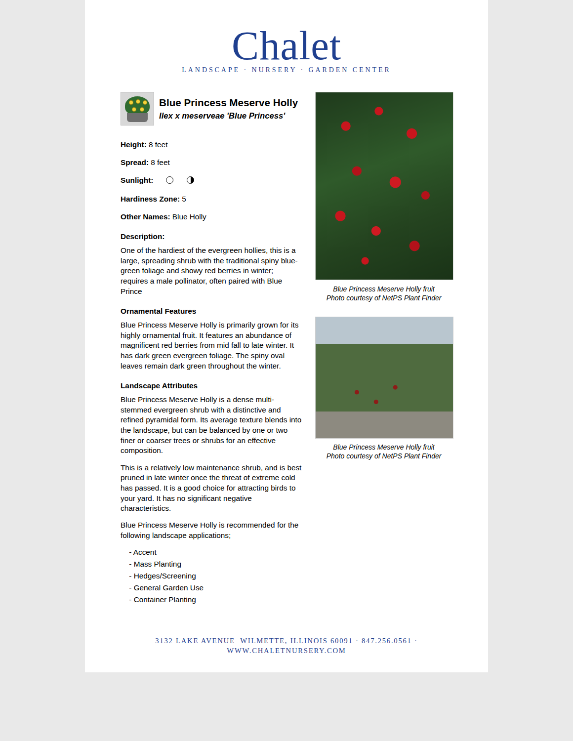Chalet
LANDSCAPE · NURSERY · GARDEN CENTER
Blue Princess Meserve Holly
Ilex x meserveae 'Blue Princess'
Height: 8 feet
Spread: 8 feet
Sunlight:
Hardiness Zone: 5
Other Names: Blue Holly
Description:
One of the hardiest of the evergreen hollies, this is a large, spreading shrub with the traditional spiny blue-green foliage and showy red berries in winter; requires a male pollinator, often paired with Blue Prince
Ornamental Features
Blue Princess Meserve Holly is primarily grown for its highly ornamental fruit. It features an abundance of magnificent red berries from mid fall to late winter. It has dark green evergreen foliage. The spiny oval leaves remain dark green throughout the winter.
Landscape Attributes
Blue Princess Meserve Holly is a dense multi-stemmed evergreen shrub with a distinctive and refined pyramidal form. Its average texture blends into the landscape, but can be balanced by one or two finer or coarser trees or shrubs for an effective composition.
This is a relatively low maintenance shrub, and is best pruned in late winter once the threat of extreme cold has passed. It is a good choice for attracting birds to your yard. It has no significant negative characteristics.
Blue Princess Meserve Holly is recommended for the following landscape applications;
Accent
Mass Planting
Hedges/Screening
General Garden Use
Container Planting
Blue Princess Meserve Holly fruit
Photo courtesy of NetPS Plant Finder
Blue Princess Meserve Holly fruit
Photo courtesy of NetPS Plant Finder
3132 LAKE AVENUE WILMETTE, ILLINOIS 60091 · 847.256.0561 · WWW.CHALETNURSERY.COM